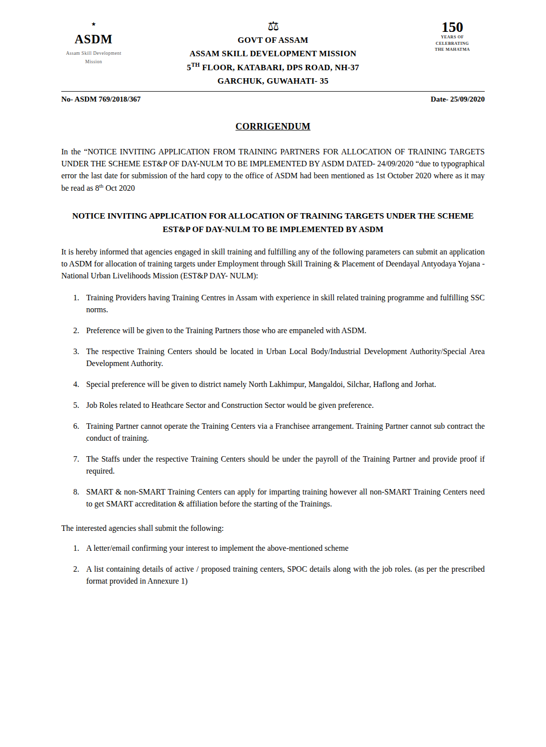★
ASDM Assam Skill Development Mission
⚖
GOVT OF ASSAM
ASSAM SKILL DEVELOPMENT MISSION
5TH FLOOR, KATABARI, DPS ROAD, NH-37
GARCHUK, GUWAHATI- 35
150
YEARS OF
CELEBRATING
THE MAHATMA
No- ASDM 769/2018/367 Date- 25/09/2020
CORRIGENDUM
In the “NOTICE INVITING APPLICATION FROM TRAINING PARTNERS FOR ALLOCATION OF TRAINING TARGETS UNDER THE SCHEME EST&P OF DAY-NULM TO BE IMPLEMENTED BY ASDM DATED- 24/09/2020 “due to typographical error the last date for submission of the hard copy to the office of ASDM had been mentioned as 1st October 2020 where as it may be read as 8th Oct 2020
NOTICE INVITING APPLICATION FOR ALLOCATION OF TRAINING TARGETS UNDER THE SCHEME EST&P OF DAY-NULM TO BE IMPLEMENTED BY ASDM
It is hereby informed that agencies engaged in skill training and fulfilling any of the following parameters can submit an application to ASDM for allocation of training targets under Employment through Skill Training & Placement of Deendayal Antyodaya Yojana - National Urban Livelihoods Mission (EST&P DAY- NULM):
Training Providers having Training Centres in Assam with experience in skill related training programme and fulfilling SSC norms.
Preference will be given to the Training Partners those who are empaneled with ASDM.
The respective Training Centers should be located in Urban Local Body/Industrial Development Authority/Special Area Development Authority.
Special preference will be given to district namely North Lakhimpur, Mangaldoi, Silchar, Haflong and Jorhat.
Job Roles related to Heathcare Sector and Construction Sector would be given preference.
Training Partner cannot operate the Training Centers via a Franchisee arrangement. Training Partner cannot sub contract the conduct of training.
The Staffs under the respective Training Centers should be under the payroll of the Training Partner and provide proof if required.
SMART & non-SMART Training Centers can apply for imparting training however all non-SMART Training Centers need to get SMART accreditation & affiliation before the starting of the Trainings.
The interested agencies shall submit the following:
A letter/email confirming your interest to implement the above-mentioned scheme
A list containing details of active / proposed training centers, SPOC details along with the job roles. (as per the prescribed format provided in Annexure 1)